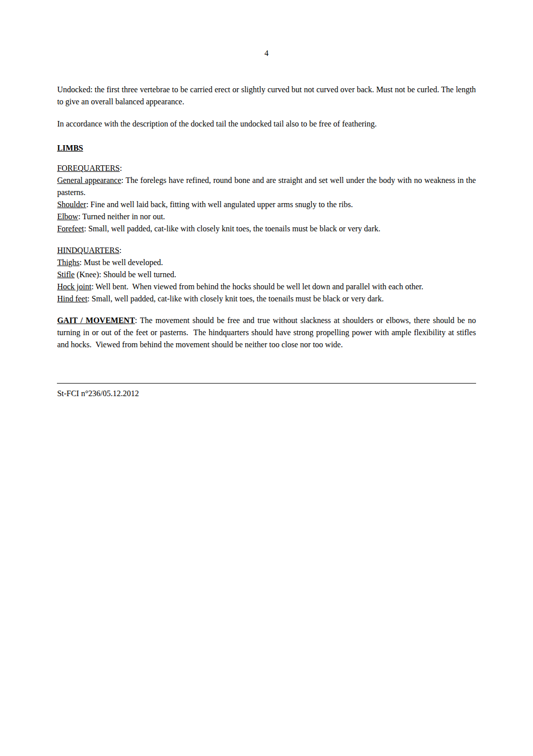4
Undocked: the first three vertebrae to be carried erect or slightly curved but not curved over back. Must not be curled. The length to give an overall balanced appearance.
In accordance with the description of the docked tail the undocked tail also to be free of feathering.
LIMBS
FOREQUARTERS:
General appearance: The forelegs have refined, round bone and are straight and set well under the body with no weakness in the pasterns.
Shoulder: Fine and well laid back, fitting with well angulated upper arms snugly to the ribs.
Elbow: Turned neither in nor out.
Forefeet: Small, well padded, cat-like with closely knit toes, the toenails must be black or very dark.
HINDQUARTERS:
Thighs: Must be well developed.
Stifle (Knee): Should be well turned.
Hock joint: Well bent. When viewed from behind the hocks should be well let down and parallel with each other.
Hind feet: Small, well padded, cat-like with closely knit toes, the toenails must be black or very dark.
GAIT / MOVEMENT: The movement should be free and true without slackness at shoulders or elbows, there should be no turning in or out of the feet or pasterns. The hindquarters should have strong propelling power with ample flexibility at stifles and hocks. Viewed from behind the movement should be neither too close nor too wide.
St-FCI n°236/05.12.2012